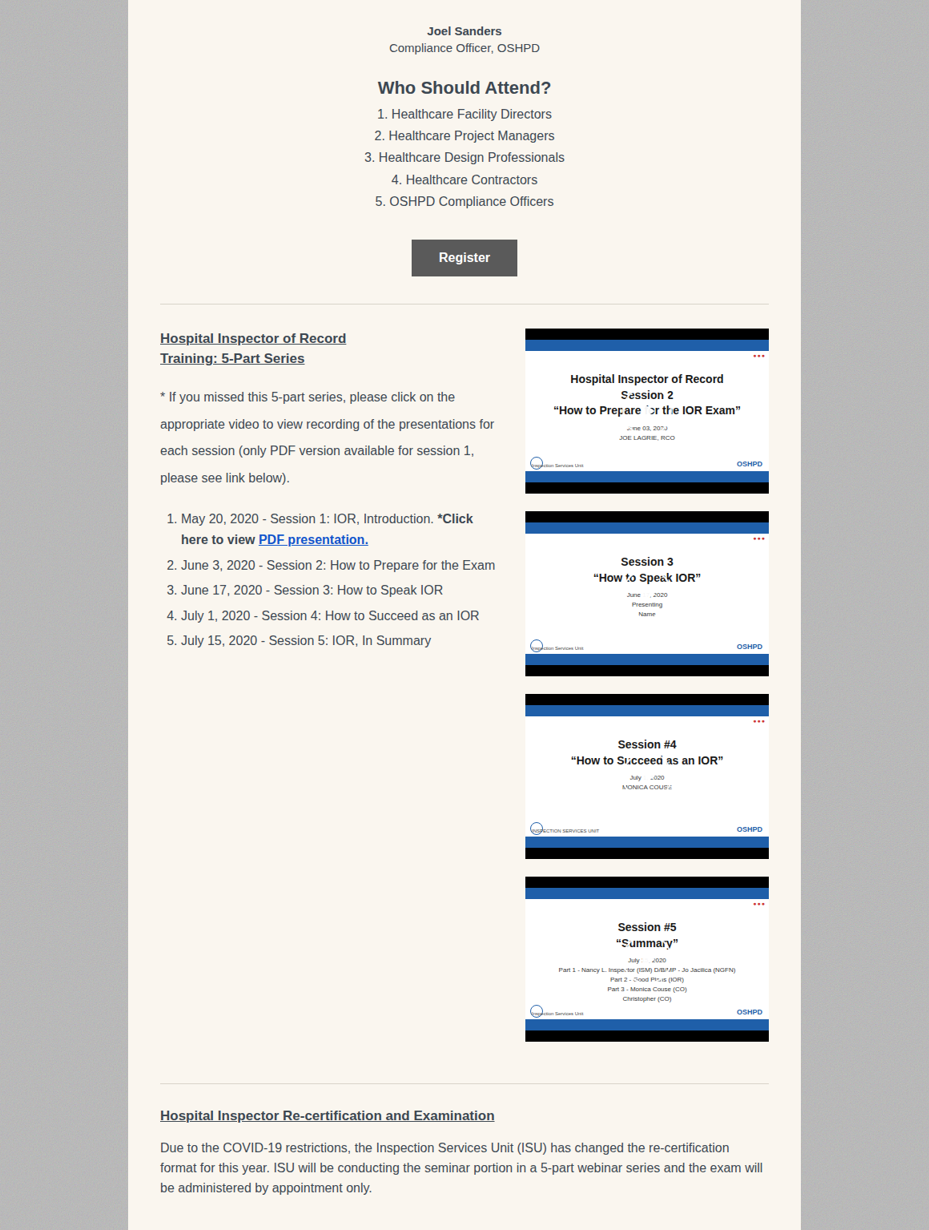Joel Sanders Compliance Officer, OSHPD
Who Should Attend?
Healthcare Facility Directors
Healthcare Project Managers
Healthcare Design Professionals
Healthcare Contractors
OSHPD Compliance Officers
Register
Hospital Inspector of Record
Training: 5-Part Series
* If you missed this 5-part series, please click on the appropriate video to view recording of the presentations for each session (only PDF version available for session 1, please see link below).
May 20, 2020 - Session 1: IOR, Introduction. *Click here to view PDF presentation.
June 3, 2020 - Session 2: How to Prepare for the Exam
June 17, 2020 - Session 3: How to Speak IOR
July 1, 2020 - Session 4: How to Succeed as an IOR
July 15, 2020 - Session 5: IOR, In Summary
●●●
Hospital Inspector of Record
Session 2
“How to Prepare for the IOR Exam”
June 03, 2020
JOE LAGRIE, RCO
Inspection Services Unit
OSHPD
●●●
Session 3
“How to Speak IOR”
June 17, 2020
Presenting
Name
Inspection Services Unit
OSHPD
●●●
Session #4
“How to Succeed as an IOR”
July 1, 2020
MONICA COUSE
INSPECTION SERVICES UNIT
OSHPD
●●●
Session #5
“Summary”
July 15, 2020
Part 1 - Nancy L. Inspector (ISM) D/B/MP - Jo Jacilica (NGFN)
Part 2 - Good Plans (IOR)
Part 3 - Monica Couse (CO)
Christopher (CO)
Inspection Services Unit
OSHPD
Hospital Inspector Re-certification and Examination
Due to the COVID-19 restrictions, the Inspection Services Unit (ISU) has changed the re-certification format for this year. ISU will be conducting the seminar portion in a 5-part webinar series and the exam will be administered by appointment only.